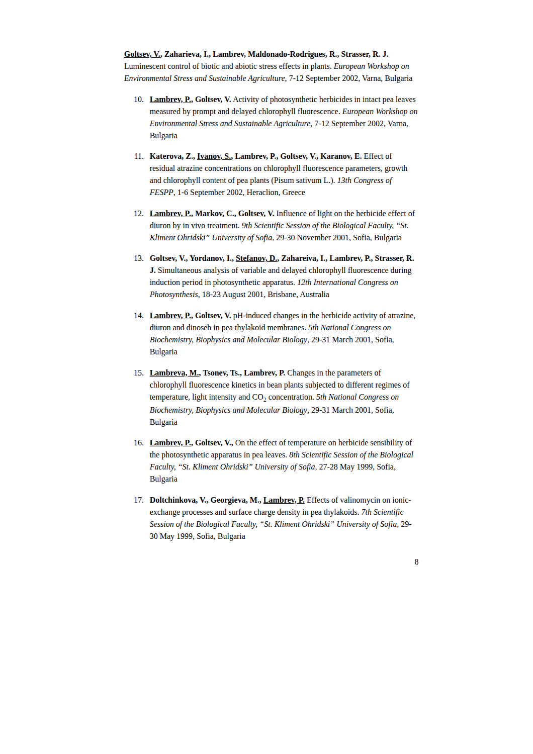Goltsev, V., Zaharieva, I., Lambrev, Maldonado-Rodrigues, R., Strasser, R. J. Luminescent control of biotic and abiotic stress effects in plants. European Workshop on Environmental Stress and Sustainable Agriculture, 7-12 September 2002, Varna, Bulgaria
Lambrev, P., Goltsev, V. Activity of photosynthetic herbicides in intact pea leaves measured by prompt and delayed chlorophyll fluorescence. European Workshop on Environmental Stress and Sustainable Agriculture, 7-12 September 2002, Varna, Bulgaria
Katerova, Z., Ivanov, S., Lambrev, P., Goltsev, V., Karanov, E. Effect of residual atrazine concentrations on chlorophyll fluorescence parameters, growth and chlorophyll content of pea plants (Pisum sativum L.). 13th Congress of FESPP, 1-6 September 2002, Heraclion, Greece
Lambrev, P., Markov, C., Goltsev, V. Influence of light on the herbicide effect of diuron by in vivo treatment. 9th Scientific Session of the Biological Faculty, “St. Kliment Ohridski” University of Sofia, 29-30 November 2001, Sofia, Bulgaria
Goltsev, V., Yordanov, I., Stefanov, D., Zahareiva, I., Lambrev, P., Strasser, R. J. Simultaneous analysis of variable and delayed chlorophyll fluorescence during induction period in photosynthetic apparatus. 12th International Congress on Photosynthesis, 18-23 August 2001, Brisbane, Australia
Lambrev, P., Goltsev, V. pH-induced changes in the herbicide activity of atrazine, diuron and dinoseb in pea thylakoid membranes. 5th National Congress on Biochemistry, Biophysics and Molecular Biology, 29-31 March 2001, Sofia, Bulgaria
Lambreva, M., Tsonev, Ts., Lambrev, P. Changes in the parameters of chlorophyll fluorescence kinetics in bean plants subjected to different regimes of temperature, light intensity and CO2 concentration. 5th National Congress on Biochemistry, Biophysics and Molecular Biology, 29-31 March 2001, Sofia, Bulgaria
Lambrev, P., Goltsev, V., On the effect of temperature on herbicide sensibility of the photosynthetic apparatus in pea leaves. 8th Scientific Session of the Biological Faculty, “St. Kliment Ohridski” University of Sofia, 27-28 May 1999, Sofia, Bulgaria
Doltchinkova, V., Georgieva, M., Lambrev, P. Effects of valinomycin on ionic-exchange processes and surface charge density in pea thylakoids. 7th Scientific Session of the Biological Faculty, “St. Kliment Ohridski” University of Sofia, 29-30 May 1999, Sofia, Bulgaria
8